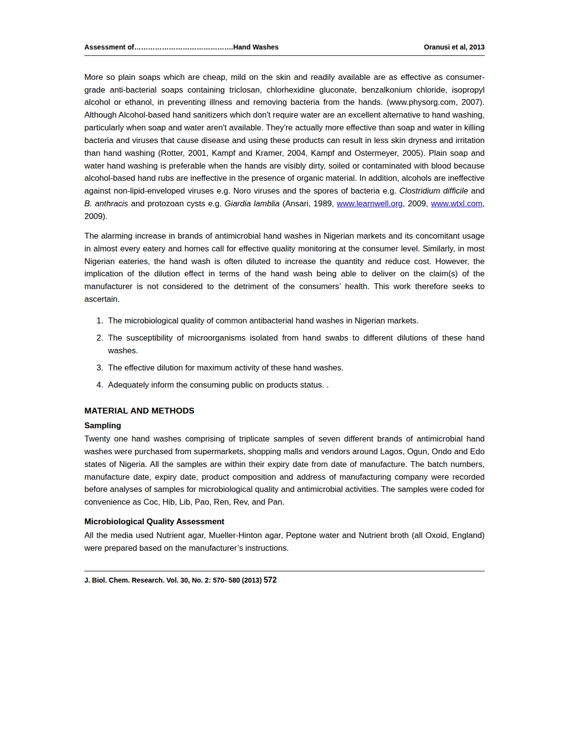Assessment of…………………………………….Hand Washes Oranusi et al, 2013
More so plain soaps which are cheap, mild on the skin and readily available are as effective as consumer-grade anti-bacterial soaps containing triclosan, chlorhexidine gluconate, benzalkonium chloride, isopropyl alcohol or ethanol, in preventing illness and removing bacteria from the hands. (www.physorg.com, 2007). Although Alcohol-based hand sanitizers which don't require water are an excellent alternative to hand washing, particularly when soap and water aren't available. They're actually more effective than soap and water in killing bacteria and viruses that cause disease and using these products can result in less skin dryness and irritation than hand washing (Rotter, 2001, Kampf and Kramer, 2004, Kampf and Ostermeyer, 2005). Plain soap and water hand washing is preferable when the hands are visibly dirty, soiled or contaminated with blood because alcohol-based hand rubs are ineffective in the presence of organic material. In addition, alcohols are ineffective against non-lipid-enveloped viruses e.g. Noro viruses and the spores of bacteria e.g. Clostridium difficile and B. anthracis and protozoan cysts e.g. Giardia lamblia (Ansari, 1989, www.learnwell.org, 2009, www.wtxl.com, 2009).
The alarming increase in brands of antimicrobial hand washes in Nigerian markets and its concomitant usage in almost every eatery and homes call for effective quality monitoring at the consumer level. Similarly, in most Nigerian eateries, the hand wash is often diluted to increase the quantity and reduce cost. However, the implication of the dilution effect in terms of the hand wash being able to deliver on the claim(s) of the manufacturer is not considered to the detriment of the consumers’ health. This work therefore seeks to ascertain.
The microbiological quality of common antibacterial hand washes in Nigerian markets.
The susceptibility of microorganisms isolated from hand swabs to different dilutions of these hand washes.
The effective dilution for maximum activity of these hand washes.
Adequately inform the consuming public on products status. .
MATERIAL AND METHODS
Sampling
Twenty one hand washes comprising of triplicate samples of seven different brands of antimicrobial hand washes were purchased from supermarkets, shopping malls and vendors around Lagos, Ogun, Ondo and Edo states of Nigeria. All the samples are within their expiry date from date of manufacture. The batch numbers, manufacture date, expiry date, product composition and address of manufacturing company were recorded before analyses of samples for microbiological quality and antimicrobial activities. The samples were coded for convenience as Coc, Hib, Lib, Pao, Ren, Rev, and Pan.
Microbiological Quality Assessment
All the media used Nutrient agar, Mueller-Hinton agar, Peptone water and Nutrient broth (all Oxoid, England) were prepared based on the manufacturer’s instructions.
J. Biol. Chem. Research. Vol. 30, No. 2: 570- 580 (2013) 572